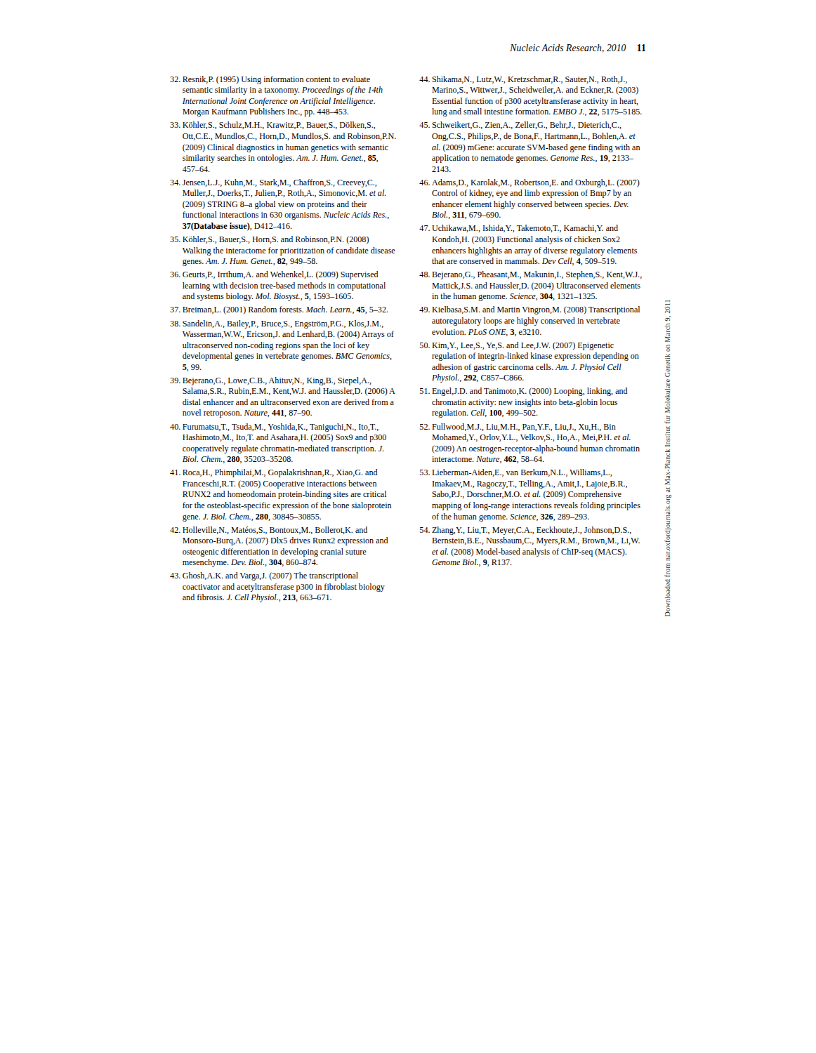Nucleic Acids Research, 201011
Resnik,P. (1995) Using information content to evaluate semantic similarity in a taxonomy. Proceedings of the 14th International Joint Conference on Artificial Intelligence. Morgan Kaufmann Publishers Inc., pp. 448–453.
Köhler,S., Schulz,M.H., Krawitz,P., Bauer,S., Dölken,S., Ott,C.E., Mundlos,C., Horn,D., Mundlos,S. and Robinson,P.N. (2009) Clinical diagnostics in human genetics with semantic similarity searches in ontologies. Am. J. Hum. Genet., 85, 457–64.
Jensen,L.J., Kuhn,M., Stark,M., Chaffron,S., Creevey,C., Muller,J., Doerks,T., Julien,P., Roth,A., Simonovic,M. et al. (2009) STRING 8–a global view on proteins and their functional interactions in 630 organisms. Nucleic Acids Res., 37(Database issue), D412–416.
Köhler,S., Bauer,S., Horn,S. and Robinson,P.N. (2008) Walking the interactome for prioritization of candidate disease genes. Am. J. Hum. Genet., 82, 949–58.
Geurts,P., Irrthum,A. and Wehenkel,L. (2009) Supervised learning with decision tree-based methods in computational and systems biology. Mol. Biosyst., 5, 1593–1605.
Breiman,L. (2001) Random forests. Mach. Learn., 45, 5–32.
Sandelin,A., Bailey,P., Bruce,S., Engström,P.G., Klos,J.M., Wasserman,W.W., Ericson,J. and Lenhard,B. (2004) Arrays of ultraconserved non-coding regions span the loci of key developmental genes in vertebrate genomes. BMC Genomics, 5, 99.
Bejerano,G., Lowe,C.B., Ahituv,N., King,B., Siepel,A., Salama,S.R., Rubin,E.M., Kent,W.J. and Haussler,D. (2006) A distal enhancer and an ultraconserved exon are derived from a novel retroposon. Nature, 441, 87–90.
Furumatsu,T., Tsuda,M., Yoshida,K., Taniguchi,N., Ito,T., Hashimoto,M., Ito,T. and Asahara,H. (2005) Sox9 and p300 cooperatively regulate chromatin-mediated transcription. J. Biol. Chem., 280, 35203–35208.
Roca,H., Phimphilai,M., Gopalakrishnan,R., Xiao,G. and Franceschi,R.T. (2005) Cooperative interactions between RUNX2 and homeodomain protein-binding sites are critical for the osteoblast-specific expression of the bone sialoprotein gene. J. Biol. Chem., 280, 30845–30855.
Holleville,N., Matéos,S., Bontoux,M., Bollerot,K. and Monsoro-Burq,A. (2007) Dlx5 drives Runx2 expression and osteogenic differentiation in developing cranial suture mesenchyme. Dev. Biol., 304, 860–874.
Ghosh,A.K. and Varga,J. (2007) The transcriptional coactivator and acetyltransferase p300 in fibroblast biology and fibrosis. J. Cell Physiol., 213, 663–671.
Shikama,N., Lutz,W., Kretzschmar,R., Sauter,N., Roth,J., Marino,S., Wittwer,J., Scheidweiler,A. and Eckner,R. (2003) Essential function of p300 acetyltransferase activity in heart, lung and small intestine formation. EMBO J., 22, 5175–5185.
Schweikert,G., Zien,A., Zeller,G., Behr,J., Dieterich,C., Ong,C.S., Philips,P., de Bona,F., Hartmann,L., Bohlen,A. et al. (2009) mGene: accurate SVM-based gene finding with an application to nematode genomes. Genome Res., 19, 2133–2143.
Adams,D., Karolak,M., Robertson,E. and Oxburgh,L. (2007) Control of kidney, eye and limb expression of Bmp7 by an enhancer element highly conserved between species. Dev. Biol., 311, 679–690.
Uchikawa,M., Ishida,Y., Takemoto,T., Kamachi,Y. and Kondoh,H. (2003) Functional analysis of chicken Sox2 enhancers highlights an array of diverse regulatory elements that are conserved in mammals. Dev Cell, 4, 509–519.
Bejerano,G., Pheasant,M., Makunin,I., Stephen,S., Kent,W.J., Mattick,J.S. and Haussler,D. (2004) Ultraconserved elements in the human genome. Science, 304, 1321–1325.
Kielbasa,S.M. and Martin Vingron,M. (2008) Transcriptional autoregulatory loops are highly conserved in vertebrate evolution. PLoS ONE, 3, e3210.
Kim,Y., Lee,S., Ye,S. and Lee,J.W. (2007) Epigenetic regulation of integrin-linked kinase expression depending on adhesion of gastric carcinoma cells. Am. J. Physiol Cell Physiol., 292, C857–C866.
Engel,J.D. and Tanimoto,K. (2000) Looping, linking, and chromatin activity: new insights into beta-globin locus regulation. Cell, 100, 499–502.
Fullwood,M.J., Liu,M.H., Pan,Y.F., Liu,J., Xu,H., Bin Mohamed,Y., Orlov,Y.L., Velkov,S., Ho,A., Mei,P.H. et al. (2009) An oestrogen-receptor-alpha-bound human chromatin interactome. Nature, 462, 58–64.
Lieberman-Aiden,E., van Berkum,N.L., Williams,L., Imakaev,M., Ragoczy,T., Telling,A., Amit,I., Lajoie,B.R., Sabo,P.J., Dorschner,M.O. et al. (2009) Comprehensive mapping of long-range interactions reveals folding principles of the human genome. Science, 326, 289–293.
Zhang,Y., Liu,T., Meyer,C.A., Eeckhoute,J., Johnson,D.S., Bernstein,B.E., Nussbaum,C., Myers,R.M., Brown,M., Li,W. et al. (2008) Model-based analysis of ChIP-seq (MACS). Genome Biol., 9, R137.
Downloaded from nar.oxfordjournals.org at Max-Planck Institut fur Molekulare Genetik on March 9, 2011